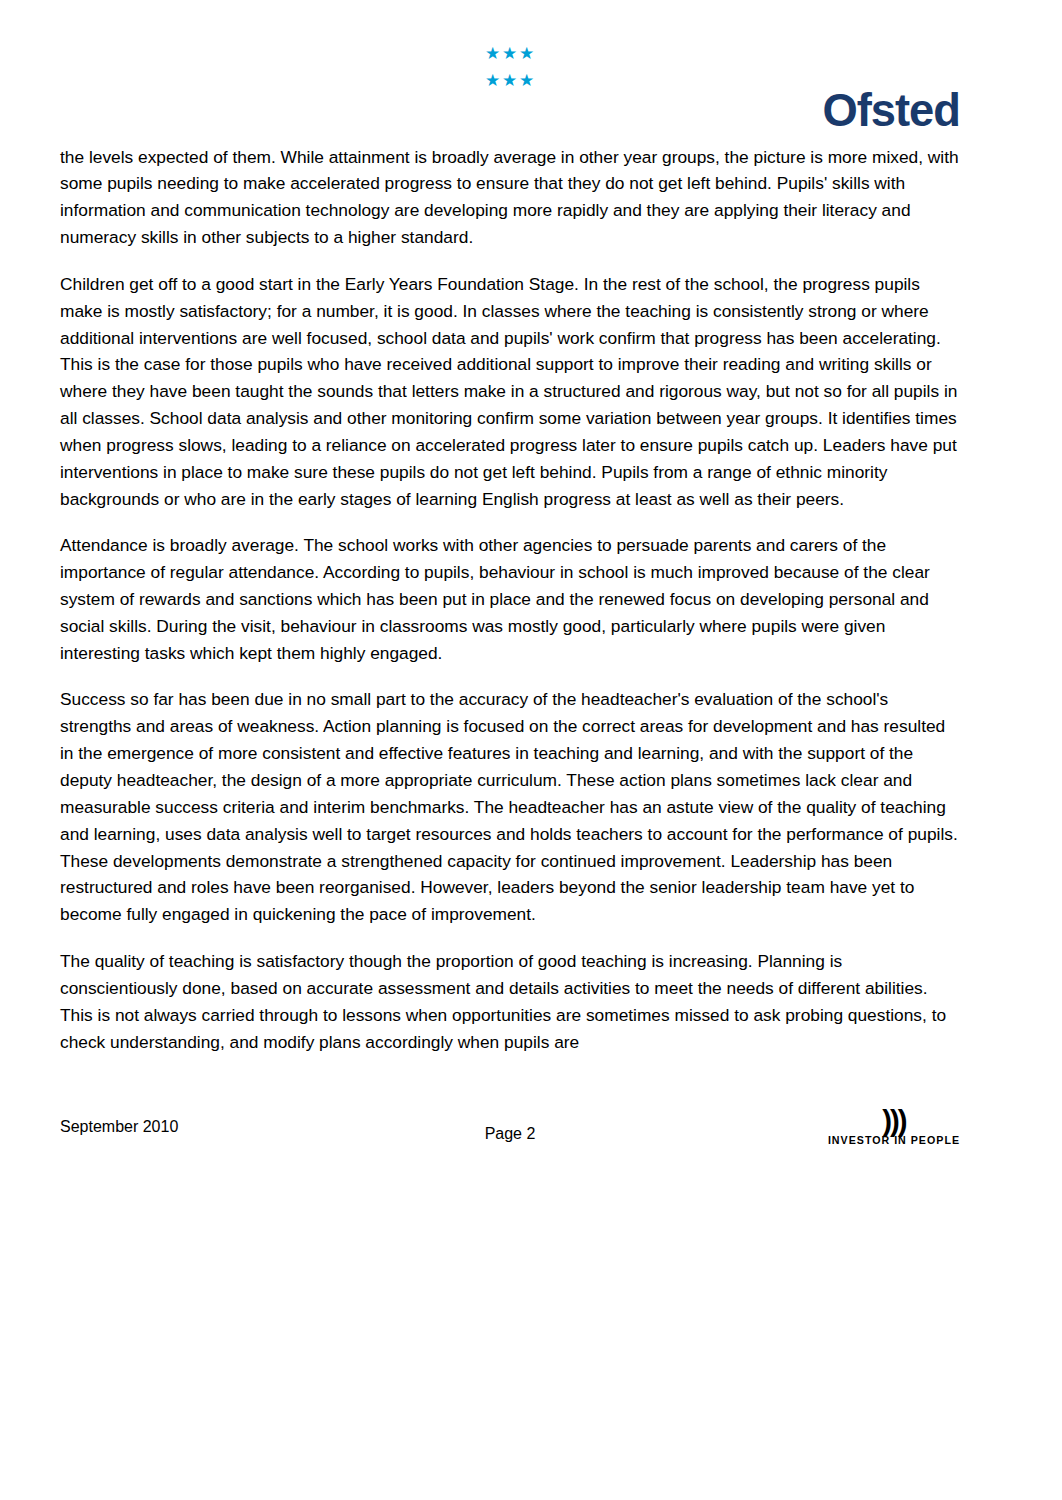★★★
★★★ Ofsted
the levels expected of them. While attainment is broadly average in other year groups, the picture is more mixed, with some pupils needing to make accelerated progress to ensure that they do not get left behind. Pupils' skills with information and communication technology are developing more rapidly and they are applying their literacy and numeracy skills in other subjects to a higher standard.
Children get off to a good start in the Early Years Foundation Stage. In the rest of the school, the progress pupils make is mostly satisfactory; for a number, it is good. In classes where the teaching is consistently strong or where additional interventions are well focused, school data and pupils' work confirm that progress has been accelerating. This is the case for those pupils who have received additional support to improve their reading and writing skills or where they have been taught the sounds that letters make in a structured and rigorous way, but not so for all pupils in all classes. School data analysis and other monitoring confirm some variation between year groups. It identifies times when progress slows, leading to a reliance on accelerated progress later to ensure pupils catch up. Leaders have put interventions in place to make sure these pupils do not get left behind. Pupils from a range of ethnic minority backgrounds or who are in the early stages of learning English progress at least as well as their peers.
Attendance is broadly average. The school works with other agencies to persuade parents and carers of the importance of regular attendance. According to pupils, behaviour in school is much improved because of the clear system of rewards and sanctions which has been put in place and the renewed focus on developing personal and social skills. During the visit, behaviour in classrooms was mostly good, particularly where pupils were given interesting tasks which kept them highly engaged.
Success so far has been due in no small part to the accuracy of the headteacher's evaluation of the school's strengths and areas of weakness. Action planning is focused on the correct areas for development and has resulted in the emergence of more consistent and effective features in teaching and learning, and with the support of the deputy headteacher, the design of a more appropriate curriculum. These action plans sometimes lack clear and measurable success criteria and interim benchmarks. The headteacher has an astute view of the quality of teaching and learning, uses data analysis well to target resources and holds teachers to account for the performance of pupils. These developments demonstrate a strengthened capacity for continued improvement. Leadership has been restructured and roles have been reorganised. However, leaders beyond the senior leadership team have yet to become fully engaged in quickening the pace of improvement.
The quality of teaching is satisfactory though the proportion of good teaching is increasing. Planning is conscientiously done, based on accurate assessment and details activities to meet the needs of different abilities. This is not always carried through to lessons when opportunities are sometimes missed to ask probing questions, to check understanding, and modify plans accordingly when pupils are
September 2010
Page 2
))) INVESTOR IN PEOPLE